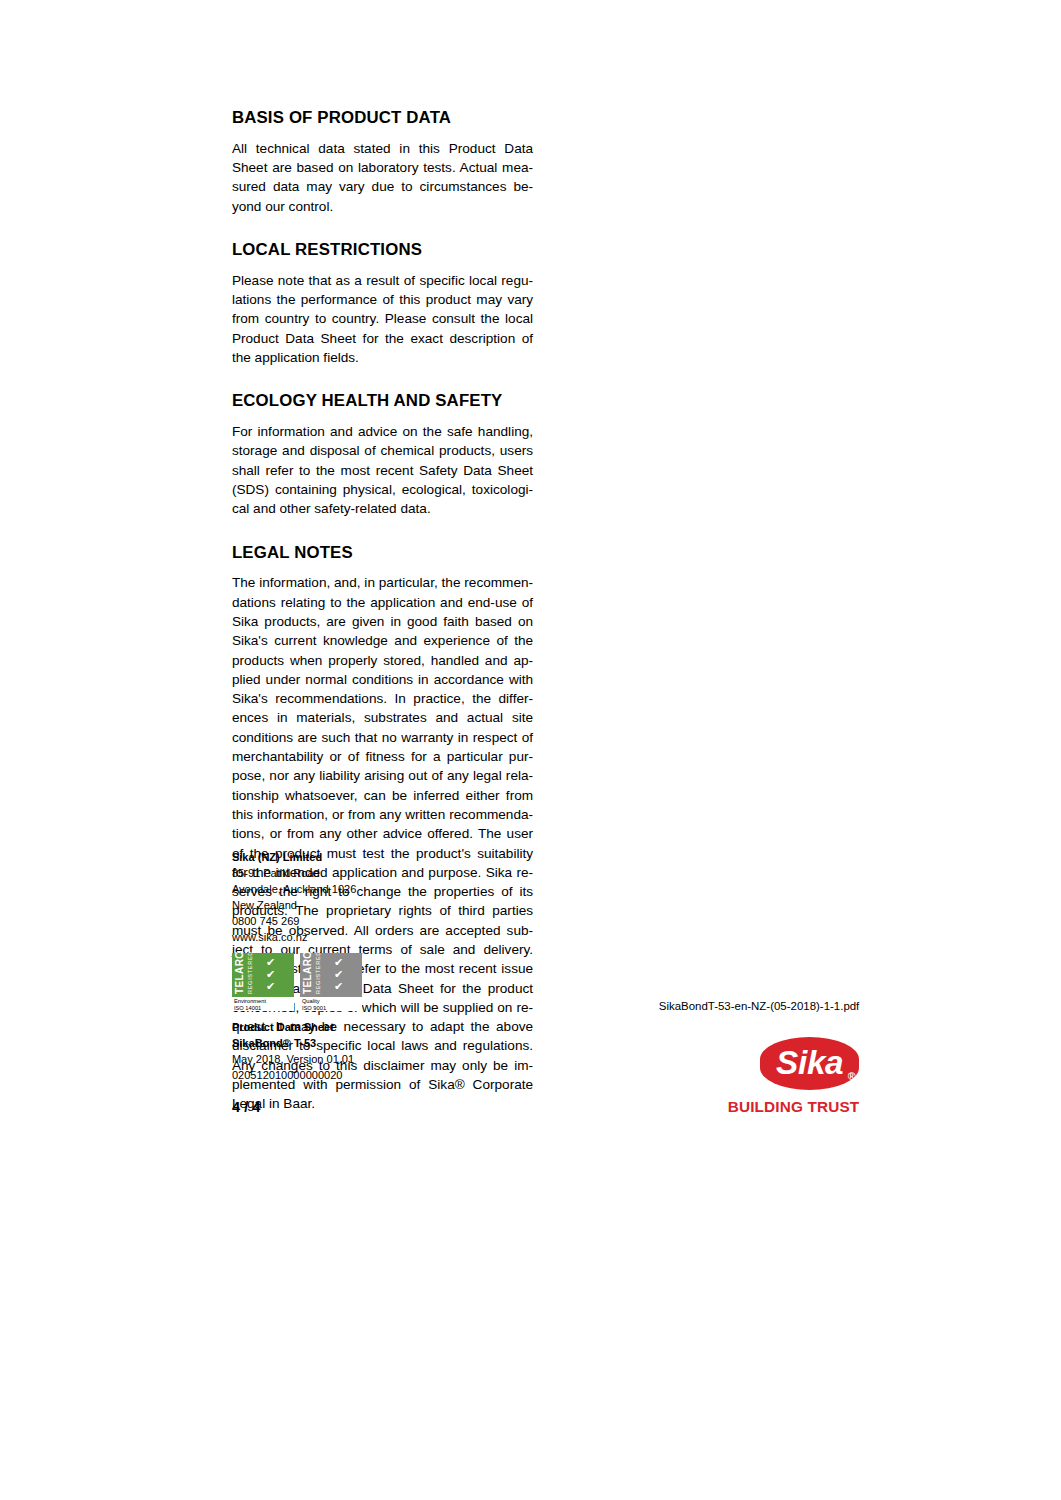BASIS OF PRODUCT DATA
All technical data stated in this Product Data Sheet are based on laboratory tests. Actual measured data may vary due to circumstances beyond our control.
LOCAL RESTRICTIONS
Please note that as a result of specific local regulations the performance of this product may vary from country to country. Please consult the local Product Data Sheet for the exact description of the application fields.
ECOLOGY HEALTH AND SAFETY
For information and advice on the safe handling, storage and disposal of chemical products, users shall refer to the most recent Safety Data Sheet (SDS) containing physical, ecological, toxicological and other safety-related data.
LEGAL NOTES
The information, and, in particular, the recommendations relating to the application and end-use of Sika products, are given in good faith based on Sika's current knowledge and experience of the products when properly stored, handled and applied under normal conditions in accordance with Sika's recommendations. In practice, the differences in materials, substrates and actual site conditions are such that no warranty in respect of merchantability or of fitness for a particular purpose, nor any liability arising out of any legal relationship whatsoever, can be inferred either from this information, or from any written recommendations, or from any other advice offered. The user of the product must test the product's suitability for the intended application and purpose. Sika reserves the right to change the properties of its products. The proprietary rights of third parties must be observed. All orders are accepted subject to our current terms of sale and delivery. Users must always refer to the most recent issue of the local Product Data Sheet for the product concerned, copies of which will be supplied on request. It may be necessary to adapt the above disclaimer to specific local laws and regulations. Any changes to this disclaimer may only be implemented with permission of Sika® Corporate Legal in Baar.
Sika (NZ) Limited
85-91 Patiki Road
Avondale, Auckland 1026
New Zealand
0800 745 269
www.sika.co.nz
TELARCREGISTERED
✔ ✔ ✔
Environment
ISO 14001
TELARCREGISTERED
✔ ✔ ✔
Quality
ISO 9001
Product Data Sheet
SikaBond® T-53
May 2018, Version 01.01
020512010000000020
4 / 4
SikaBondT-53-en-NZ-(05-2018)-1-1.pdf
Sika®
BUILDING TRUST